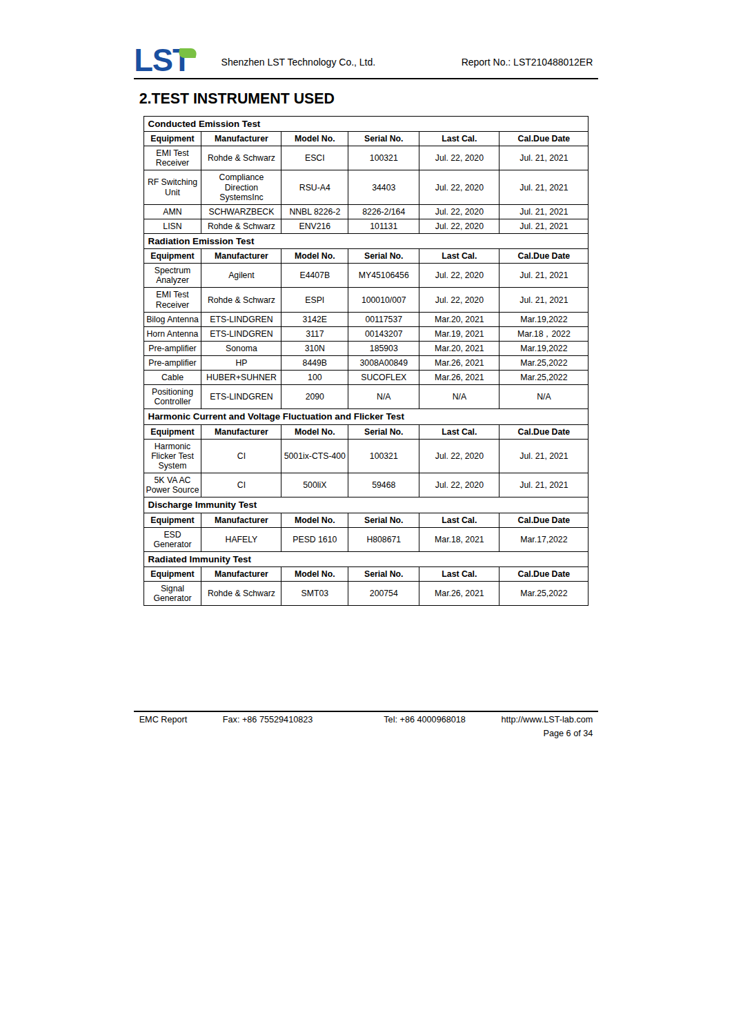LST
Shenzhen LST Technology Co., Ltd. Report No.: LST210488012ER
2.TEST INSTRUMENT USED
| Conducted Emission Test |
| Equipment | Manufacturer | Model No. | Serial No. | Last Cal. | Cal.Due Date |
| EMI Test Receiver | Rohde & Schwarz | ESCI | 100321 | Jul. 22, 2020 | Jul. 21, 2021 |
| RF Switching Unit | Compliance Direction SystemsInc | RSU-A4 | 34403 | Jul. 22, 2020 | Jul. 21, 2021 |
| AMN | SCHWARZBECK | NNBL 8226-2 | 8226-2/164 | Jul. 22, 2020 | Jul. 21, 2021 |
| LISN | Rohde & Schwarz | ENV216 | 101131 | Jul. 22, 2020 | Jul. 21, 2021 |
| Radiation Emission Test |
| Equipment | Manufacturer | Model No. | Serial No. | Last Cal. | Cal.Due Date |
| Spectrum Analyzer | Agilent | E4407B | MY45106456 | Jul. 22, 2020 | Jul. 21, 2021 |
| EMI Test Receiver | Rohde & Schwarz | ESPI | 100010/007 | Jul. 22, 2020 | Jul. 21, 2021 |
| Bilog Antenna | ETS-LINDGREN | 3142E | 00117537 | Mar.20, 2021 | Mar.19,2022 |
| Horn Antenna | ETS-LINDGREN | 3117 | 00143207 | Mar.19, 2021 | Mar.18，2022 |
| Pre-amplifier | Sonoma | 310N | 185903 | Mar.20, 2021 | Mar.19,2022 |
| Pre-amplifier | HP | 8449B | 3008A00849 | Mar.26, 2021 | Mar.25,2022 |
| Cable | HUBER+SUHNER | 100 | SUCOFLEX | Mar.26, 2021 | Mar.25,2022 |
| Positioning Controller | ETS-LINDGREN | 2090 | N/A | N/A | N/A |
| Harmonic Current and Voltage Fluctuation and Flicker Test |
| Equipment | Manufacturer | Model No. | Serial No. | Last Cal. | Cal.Due Date |
| Harmonic Flicker Test System | CI | 5001ix-CTS-400 | 100321 | Jul. 22, 2020 | Jul. 21, 2021 |
| 5K VA AC Power Source | CI | 500liX | 59468 | Jul. 22, 2020 | Jul. 21, 2021 |
| Discharge Immunity Test |
| Equipment | Manufacturer | Model No. | Serial No. | Last Cal. | Cal.Due Date |
| ESD Generator | HAFELY | PESD 1610 | H808671 | Mar.18, 2021 | Mar.17,2022 |
| Radiated Immunity Test |
| Equipment | Manufacturer | Model No. | Serial No. | Last Cal. | Cal.Due Date |
| Signal Generator | Rohde & Schwarz | SMT03 | 200754 | Mar.26, 2021 | Mar.25,2022 |
EMC Report Fax: +86 75529410823 Tel: +86 4000968018 http://www.LST-lab.com
Page 6 of 34